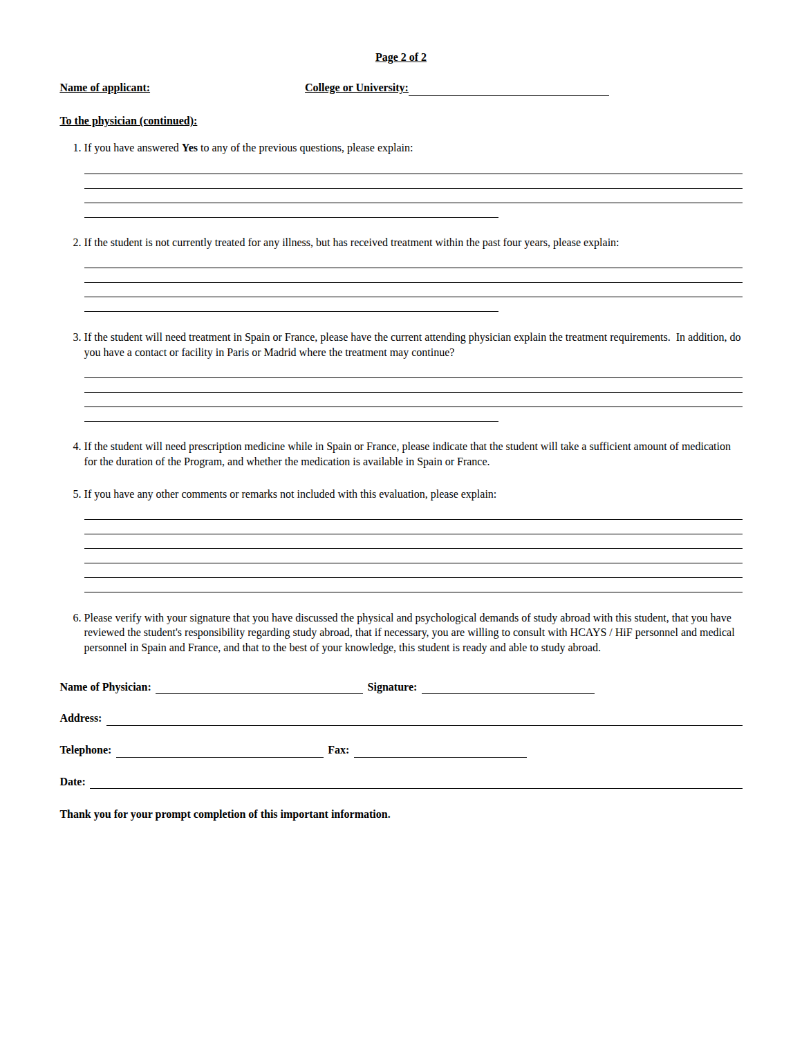Page 2 of 2
Name of applicant: College or University:
To the physician (continued):
If you have answered Yes to any of the previous questions, please explain:
If the student is not currently treated for any illness, but has received treatment within the past four years, please explain:
If the student will need treatment in Spain or France, please have the current attending physician explain the treatment requirements. In addition, do you have a contact or facility in Paris or Madrid where the treatment may continue?
If the student will need prescription medicine while in Spain or France, please indicate that the student will take a sufficient amount of medication for the duration of the Program, and whether the medication is available in Spain or France.
If you have any other comments or remarks not included with this evaluation, please explain:
Please verify with your signature that you have discussed the physical and psychological demands of study abroad with this student, that you have reviewed the student's responsibility regarding study abroad, that if necessary, you are willing to consult with HCAYS / HiF personnel and medical personnel in Spain and France, and that to the best of your knowledge, this student is ready and able to study abroad.
Name of Physician: Signature:
Address:
Telephone: Fax:
Date:
Thank you for your prompt completion of this important information.